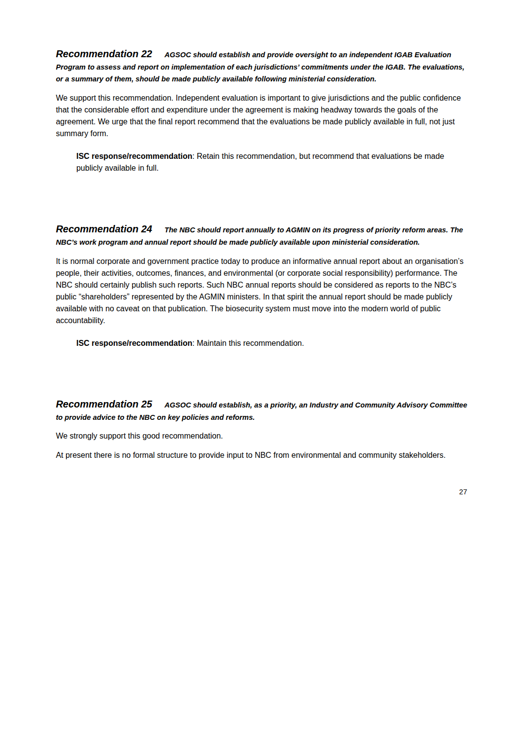Recommendation 22 AGSOC should establish and provide oversight to an independent IGAB Evaluation Program to assess and report on implementation of each jurisdictions’ commitments under the IGAB. The evaluations, or a summary of them, should be made publicly available following ministerial consideration.
We support this recommendation. Independent evaluation is important to give jurisdictions and the public confidence that the considerable effort and expenditure under the agreement is making headway towards the goals of the agreement. We urge that the final report recommend that the evaluations be made publicly available in full, not just summary form.
ISC response/recommendation: Retain this recommendation, but recommend that evaluations be made publicly available in full.
Recommendation 24 The NBC should report annually to AGMIN on its progress of priority reform areas. The NBC’s work program and annual report should be made publicly available upon ministerial consideration.
It is normal corporate and government practice today to produce an informative annual report about an organisation’s people, their activities, outcomes, finances, and environmental (or corporate social responsibility) performance. The NBC should certainly publish such reports. Such NBC annual reports should be considered as reports to the NBC’s public “shareholders” represented by the AGMIN ministers. In that spirit the annual report should be made publicly available with no caveat on that publication. The biosecurity system must move into the modern world of public accountability.
ISC response/recommendation: Maintain this recommendation.
Recommendation 25 AGSOC should establish, as a priority, an Industry and Community Advisory Committee to provide advice to the NBC on key policies and reforms.
We strongly support this good recommendation.
At present there is no formal structure to provide input to NBC from environmental and community stakeholders.
27